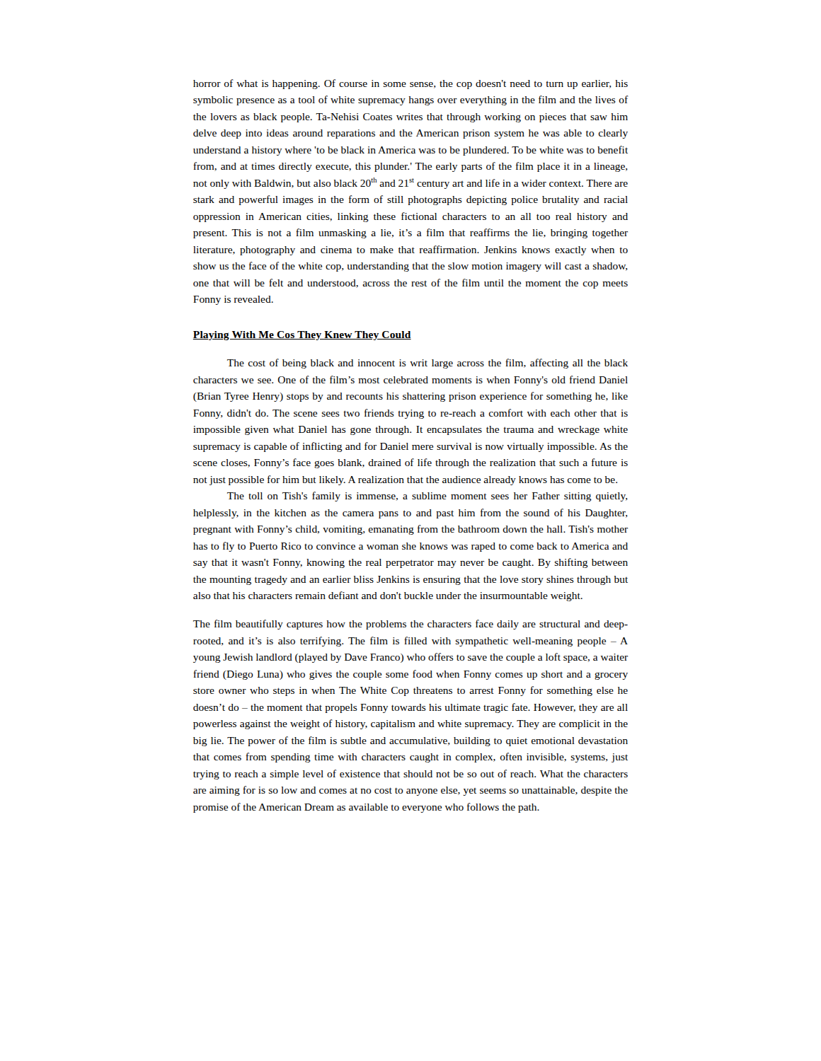horror of what is happening. Of course in some sense, the cop doesn't need to turn up earlier, his symbolic presence as a tool of white supremacy hangs over everything in the film and the lives of the lovers as black people. Ta-Nehisi Coates writes that through working on pieces that saw him delve deep into ideas around reparations and the American prison system he was able to clearly understand a history where 'to be black in America was to be plundered. To be white was to benefit from, and at times directly execute, this plunder.' The early parts of the film place it in a lineage, not only with Baldwin, but also black 20th and 21st century art and life in a wider context. There are stark and powerful images in the form of still photographs depicting police brutality and racial oppression in American cities, linking these fictional characters to an all too real history and present. This is not a film unmasking a lie, it’s a film that reaffirms the lie, bringing together literature, photography and cinema to make that reaffirmation. Jenkins knows exactly when to show us the face of the white cop, understanding that the slow motion imagery will cast a shadow, one that will be felt and understood, across the rest of the film until the moment the cop meets Fonny is revealed.
Playing With Me Cos They Knew They Could
The cost of being black and innocent is writ large across the film, affecting all the black characters we see. One of the film’s most celebrated moments is when Fonny's old friend Daniel (Brian Tyree Henry) stops by and recounts his shattering prison experience for something he, like Fonny, didn't do. The scene sees two friends trying to re-reach a comfort with each other that is impossible given what Daniel has gone through. It encapsulates the trauma and wreckage white supremacy is capable of inflicting and for Daniel mere survival is now virtually impossible. As the scene closes, Fonny’s face goes blank, drained of life through the realization that such a future is not just possible for him but likely. A realization that the audience already knows has come to be.
The toll on Tish's family is immense, a sublime moment sees her Father sitting quietly, helplessly, in the kitchen as the camera pans to and past him from the sound of his Daughter, pregnant with Fonny’s child, vomiting, emanating from the bathroom down the hall. Tish's mother has to fly to Puerto Rico to convince a woman she knows was raped to come back to America and say that it wasn't Fonny, knowing the real perpetrator may never be caught. By shifting between the mounting tragedy and an earlier bliss Jenkins is ensuring that the love story shines through but also that his characters remain defiant and don't buckle under the insurmountable weight.
The film beautifully captures how the problems the characters face daily are structural and deep-rooted, and it’s is also terrifying. The film is filled with sympathetic well-meaning people – A young Jewish landlord (played by Dave Franco) who offers to save the couple a loft space, a waiter friend (Diego Luna) who gives the couple some food when Fonny comes up short and a grocery store owner who steps in when The White Cop threatens to arrest Fonny for something else he doesn’t do – the moment that propels Fonny towards his ultimate tragic fate. However, they are all powerless against the weight of history, capitalism and white supremacy. They are complicit in the big lie. The power of the film is subtle and accumulative, building to quiet emotional devastation that comes from spending time with characters caught in complex, often invisible, systems, just trying to reach a simple level of existence that should not be so out of reach. What the characters are aiming for is so low and comes at no cost to anyone else, yet seems so unattainable, despite the promise of the American Dream as available to everyone who follows the path.